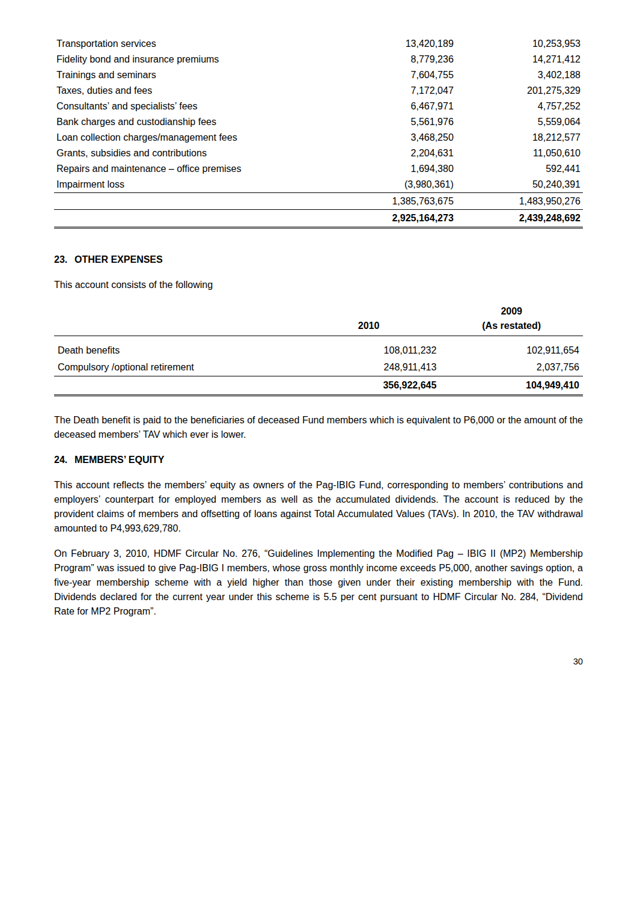| Transportation services | 13,420,189 | 10,253,953 |
| Fidelity bond and insurance premiums | 8,779,236 | 14,271,412 |
| Trainings and seminars | 7,604,755 | 3,402,188 |
| Taxes, duties and fees | 7,172,047 | 201,275,329 |
| Consultants’ and specialists’ fees | 6,467,971 | 4,757,252 |
| Bank charges and custodianship fees | 5,561,976 | 5,559,064 |
| Loan collection charges/management fees | 3,468,250 | 18,212,577 |
| Grants, subsidies and contributions | 2,204,631 | 11,050,610 |
| Repairs and maintenance – office premises | 1,694,380 | 592,441 |
| Impairment loss | (3,980,361) | 50,240,391 |
| | 1,385,763,675 | 1,483,950,276 |
| | 2,925,164,273 | 2,439,248,692 |
23. OTHER EXPENSES
This account consists of the following
| | 2010 | 2009 (As restated) |
| --- | --- | --- |
| Death benefits | 108,011,232 | 102,911,654 |
| Compulsory /optional retirement | 248,911,413 | 2,037,756 |
| | 356,922,645 | 104,949,410 |
The Death benefit is paid to the beneficiaries of deceased Fund members which is equivalent to P6,000 or the amount of the deceased members’ TAV which ever is lower.
24. MEMBERS’ EQUITY
This account reflects the members’ equity as owners of the Pag-IBIG Fund, corresponding to members’ contributions and employers’ counterpart for employed members as well as the accumulated dividends. The account is reduced by the provident claims of members and offsetting of loans against Total Accumulated Values (TAVs). In 2010, the TAV withdrawal amounted to P4,993,629,780.
On February 3, 2010, HDMF Circular No. 276, “Guidelines Implementing the Modified Pag – IBIG II (MP2) Membership Program” was issued to give Pag-IBIG I members, whose gross monthly income exceeds P5,000, another savings option, a five-year membership scheme with a yield higher than those given under their existing membership with the Fund. Dividends declared for the current year under this scheme is 5.5 per cent pursuant to HDMF Circular No. 284, “Dividend Rate for MP2 Program”.
30